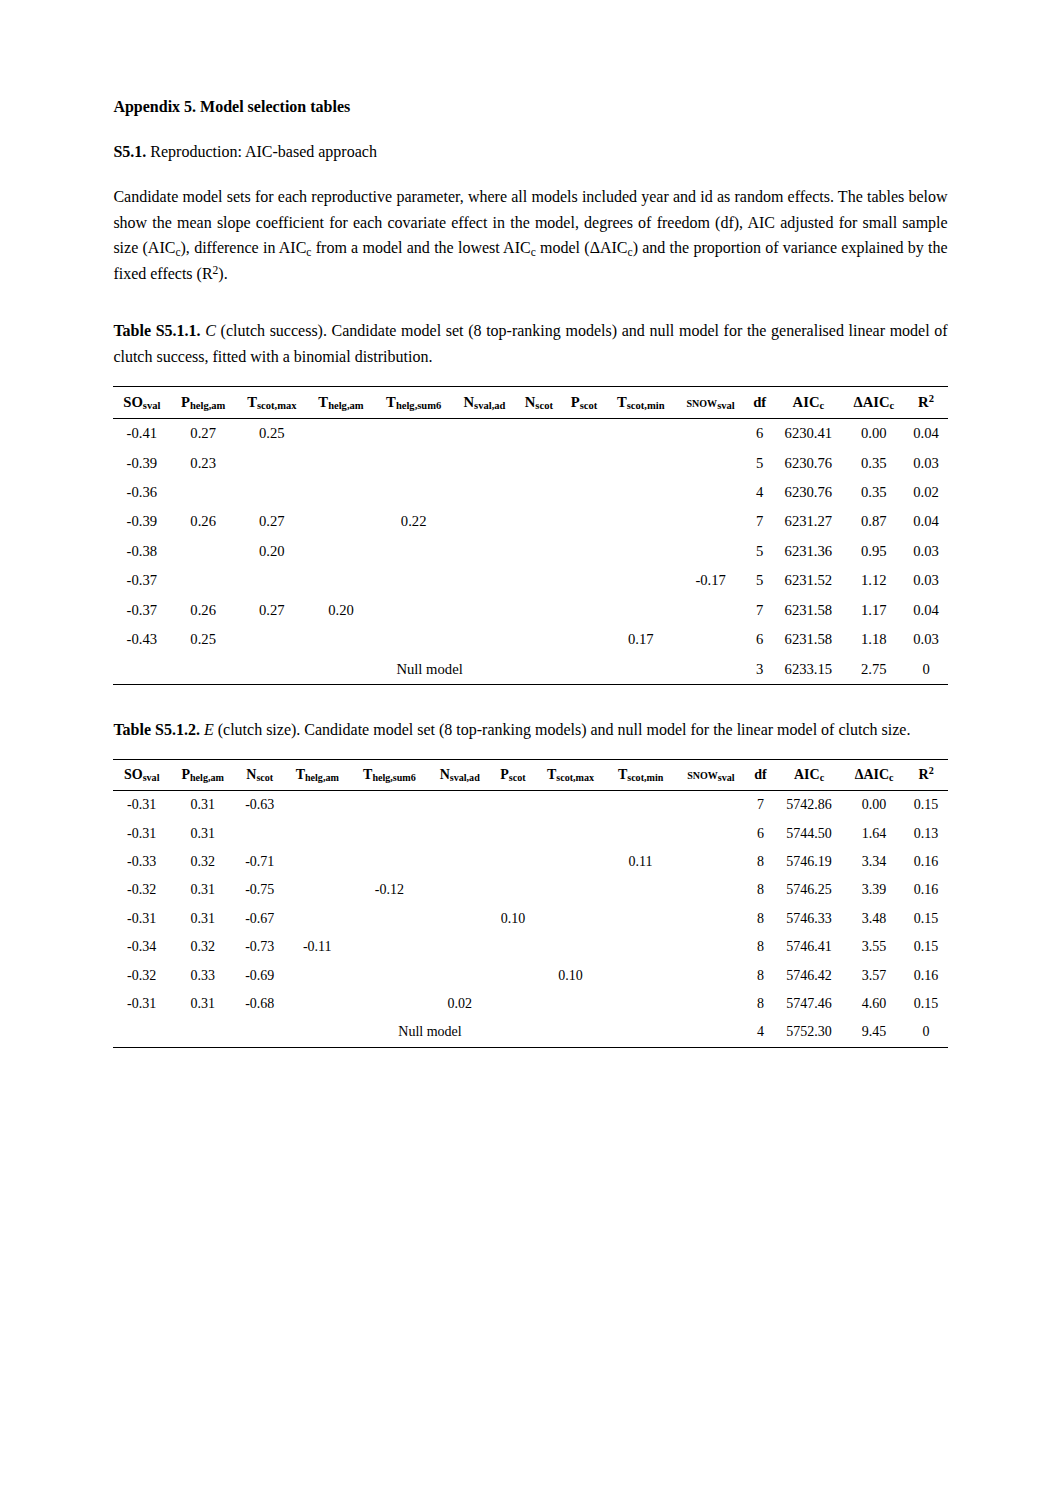Appendix 5. Model selection tables
S5.1. Reproduction: AIC-based approach
Candidate model sets for each reproductive parameter, where all models included year and id as random effects. The tables below show the mean slope coefficient for each covariate effect in the model, degrees of freedom (df), AIC adjusted for small sample size (AICc), difference in AICc from a model and the lowest AICc model (ΔAICc) and the proportion of variance explained by the fixed effects (R2).
Table S5.1.1. C (clutch success). Candidate model set (8 top-ranking models) and null model for the generalised linear model of clutch success, fitted with a binomial distribution.
| SO sval | P helg,am | T scot,max | T helg,am | T helg,sum6 | N sval,ad | N scot | P scot | T scot,min | snow sval | df | AIC c | ΔAIC c | R 2 |
| --- | --- | --- | --- | --- | --- | --- | --- | --- | --- | --- | --- | --- | --- |
| -0.41 | 0.27 | 0.25 | | | | | | | | 6 | 6230.41 | 0.00 | 0.04 |
| -0.39 | 0.23 | | | | | | | | | 5 | 6230.76 | 0.35 | 0.03 |
| -0.36 | | | | | | | | | | 4 | 6230.76 | 0.35 | 0.02 |
| -0.39 | 0.26 | 0.27 | | 0.22 | | | | | | 7 | 6231.27 | 0.87 | 0.04 |
| -0.38 | | 0.20 | | | | | | | | 5 | 6231.36 | 0.95 | 0.03 |
| -0.37 | | | | | | | | | -0.17 | 5 | 6231.52 | 1.12 | 0.03 |
| -0.37 | 0.26 | 0.27 | 0.20 | | | | | | | 7 | 6231.58 | 1.17 | 0.04 |
| -0.43 | 0.25 | | | | | | | 0.17 | | 6 | 6231.58 | 1.18 | 0.03 |
| Null model | 3 | 6233.15 | 2.75 | 0 |
Table S5.1.2. E (clutch size). Candidate model set (8 top-ranking models) and null model for the linear model of clutch size.
| SO sval | P helg,am | N scot | T helg,am | T helg,sum6 | N sval,ad | P scot | T scot,max | T scot,min | snow sval | df | AIC c | ΔAIC c | R 2 |
| --- | --- | --- | --- | --- | --- | --- | --- | --- | --- | --- | --- | --- | --- |
| -0.31 | 0.31 | -0.63 | | | | | | | | 7 | 5742.86 | 0.00 | 0.15 |
| -0.31 | 0.31 | | | | | | | | | 6 | 5744.50 | 1.64 | 0.13 |
| -0.33 | 0.32 | -0.71 | | | | | | 0.11 | | 8 | 5746.19 | 3.34 | 0.16 |
| -0.32 | 0.31 | -0.75 | | -0.12 | | | | | | 8 | 5746.25 | 3.39 | 0.16 |
| -0.31 | 0.31 | -0.67 | | | | 0.10 | | | | 8 | 5746.33 | 3.48 | 0.15 |
| -0.34 | 0.32 | -0.73 | -0.11 | | | | | | | 8 | 5746.41 | 3.55 | 0.15 |
| -0.32 | 0.33 | -0.69 | | | | | 0.10 | | | 8 | 5746.42 | 3.57 | 0.16 |
| -0.31 | 0.31 | -0.68 | | | 0.02 | | | | | 8 | 5747.46 | 4.60 | 0.15 |
| Null model | 4 | 5752.30 | 9.45 | 0 |